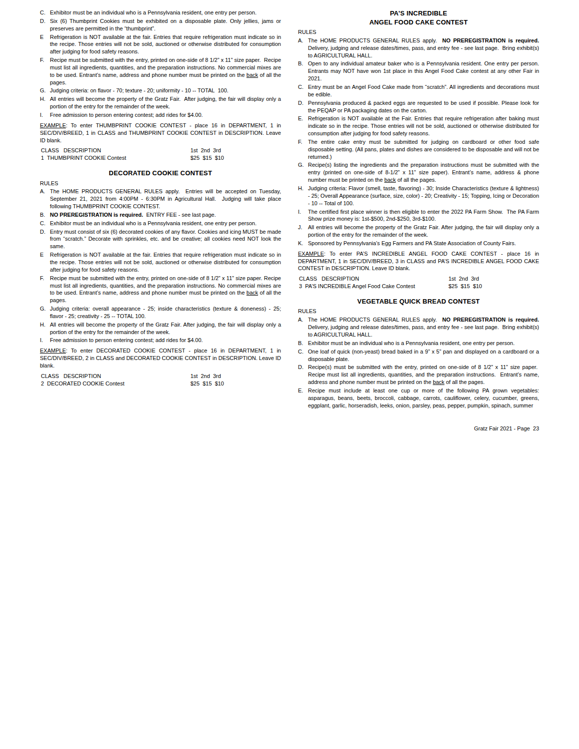C. Exhibitor must be an individual who is a Pennsylvania resident, one entry per person.
D. Six (6) Thumbprint Cookies must be exhibited on a disposable plate. Only jellies, jams or preserves are permitted in the “thumbprint”.
ERefrigeration is NOT available at the fair. Entries that require refrigeration must indicate so in the recipe. Those entries will not be sold, auctioned or otherwise distributed for consumption after judging for food safety reasons.
F. Recipe must be submitted with the entry, printed on one-side of 8 1/2” x 11” size paper. Recipe must list all ingredients, quantities, and the preparation instructions. No commercial mixes are to be used. Entrant’s name, address and phone number must be printed on the back of all the pages.
G. Judging criteria: on flavor - 70; texture - 20; uniformity - 10 -- TOTAL 100.
H. All entries will become the property of the Gratz Fair. After judging, the fair will display only a portion of the entry for the remainder of the week.
I. Free admission to person entering contest; add rides for $4.00.
EXAMPLE: To enter THUMBPRINT COOKIE CONTEST - place 16 in DEPARTMENT, 1 in SEC/DIV/BREED, 1 in CLASS and THUMBPRINT COOKIE CONTEST in DESCRIPTION. Leave ID blank.
| CLASS DESCRIPTION | 1st 2nd 3rd |
| --- | --- |
| 1 THUMBPRINT COOKIE Contest | $25 $15 $10 |
DECORATED COOKIE CONTEST
RULES
A. The HOME PRODUCTS GENERAL RULES apply. Entries will be accepted on Tuesday, September 21, 2021 from 4:00PM - 6:30PM in Agricultural Hall. Judging will take place following THUMBPRINT COOKIE CONTEST.
B. NO PREREGISTRATION is required. ENTRY FEE - see last page.
C. Exhibitor must be an individual who is a Pennsylvania resident, one entry per person.
D. Entry must consist of six (6) decorated cookies of any flavor. Cookies and icing MUST be made from “scratch.” Decorate with sprinkles, etc. and be creative; all cookies need NOT look the same.
ERefrigeration is NOT available at the fair. Entries that require refrigeration must indicate so in the recipe. Those entries will not be sold, auctioned or otherwise distributed for consumption after judging for food safety reasons.
F. Recipe must be submitted with the entry, printed on one-side of 8 1/2” x 11” size paper. Recipe must list all ingredients, quantities, and the preparation instructions. No commercial mixes are to be used. Entrant’s name, address and phone number must be printed on the back of all the pages.
G. Judging criteria: overall appearance - 25; inside characteristics (texture & doneness) - 25; flavor - 25; creativity - 25 -- TOTAL 100.
H. All entries will become the property of the Gratz Fair. After judging, the fair will display only a portion of the entry for the remainder of the week.
I. Free admission to person entering contest; add rides for $4.00.
EXAMPLE: To enter DECORATED COOKIE CONTEST - place 16 in DEPARTMENT, 1 in SEC/DIV/BREED, 2 in CLASS and DECORATED COOKIE CONTEST in DESCRIPTION. Leave ID blank.
| CLASS DESCRIPTION | 1st 2nd 3rd |
| --- | --- |
| 2 DECORATED COOKIE Contest | $25 $15 $10 |
PA’S INCREDIBLE
ANGEL FOOD CAKE CONTEST
RULES
A. The HOME PRODUCTS GENERAL RULES apply. NO PREREGISTRATION is required. Delivery, judging and release dates/times, pass, and entry fee - see last page. Bring exhibit(s) to AGRICULTURAL HALL.
B. Open to any individual amateur baker who is a Pennsylvania resident. One entry per person. Entrants may NOT have won 1st place in this Angel Food Cake contest at any other Fair in 2021.
C. Entry must be an Angel Food Cake made from “scratch”. All ingredients and decorations must be edible.
D. Pennsylvania produced & packed eggs are requested to be used if possible. Please look for the PEQAP or PA packaging dates on the carton.
E. Refrigeration is NOT available at the Fair. Entries that require refrigeration after baking must indicate so in the recipe. Those entries will not be sold, auctioned or otherwise distributed for consumption after judging for food safety reasons.
F. The entire cake entry must be submitted for judging on cardboard or other food safe disposable setting. (All pans, plates and dishes are considered to be disposable and will not be returned.)
G. Recipe(s) listing the ingredients and the preparation instructions must be submitted with the entry (printed on one-side of 8-1/2” x 11” size paper). Entrant’s name, address & phone number must be printed on the back of all the pages.
H. Judging criteria: Flavor (smell, taste, flavoring) - 30; Inside Characteristics (texture & lightness) - 25; Overall Appearance (surface, size, color) - 20; Creativity - 15; Topping, Icing or Decoration - 10 -- Total of 100.
I. The certified first place winner is then eligible to enter the 2022 PA Farm Show. The PA Farm Show prize money is: 1st-$500, 2nd-$250, 3rd-$100.
J. All entries will become the property of the Gratz Fair. After judging, the fair will display only a portion of the entry for the remainder of the week.
K. Sponsored by Pennsylvania’s Egg Farmers and PA State Association of County Fairs.
EXAMPLE: To enter PA’S INCREDIBLE ANGEL FOOD CAKE CONTEST - place 16 in DEPARTMENT, 1 in SEC/DIV/BREED, 3 in CLASS and PA’S INCREDIBLE ANGEL FOOD CAKE CONTEST in DESCRIPTION. Leave ID blank.
| CLASS DESCRIPTION | 1st 2nd 3rd |
| --- | --- |
| 3 PA’S INCREDIBLE Angel Food Cake Contest | $25 $15 $10 |
VEGETABLE QUICK BREAD CONTEST
RULES
A. The HOME PRODUCTS GENERAL RULES apply. NO PREREGISTRATION is required. Delivery, judging and release dates/times, pass, and entry fee - see last page. Bring exhibit(s) to AGRICULTURAL HALL.
B. Exhibitor must be an individual who is a Pennsylvania resident, one entry per person.
C. One loaf of quick (non-yeast) bread baked in a 9” x 5” pan and displayed on a cardboard or a disposable plate.
D. Recipe(s) must be submitted with the entry, printed on one-side of 8 1/2” x 11” size paper. Recipe must list all ingredients, quantities, and the preparation instructions. Entrant’s name, address and phone number must be printed on the back of all the pages.
E. Recipe must include at least one cup or more of the following PA grown vegetables: asparagus, beans, beets, broccoli, cabbage, carrots, cauliflower, celery, cucumber, greens, eggplant, garlic, horseradish, leeks, onion, parsley, peas, pepper, pumpkin, spinach, summer
Gratz Fair 2021 - Page 23